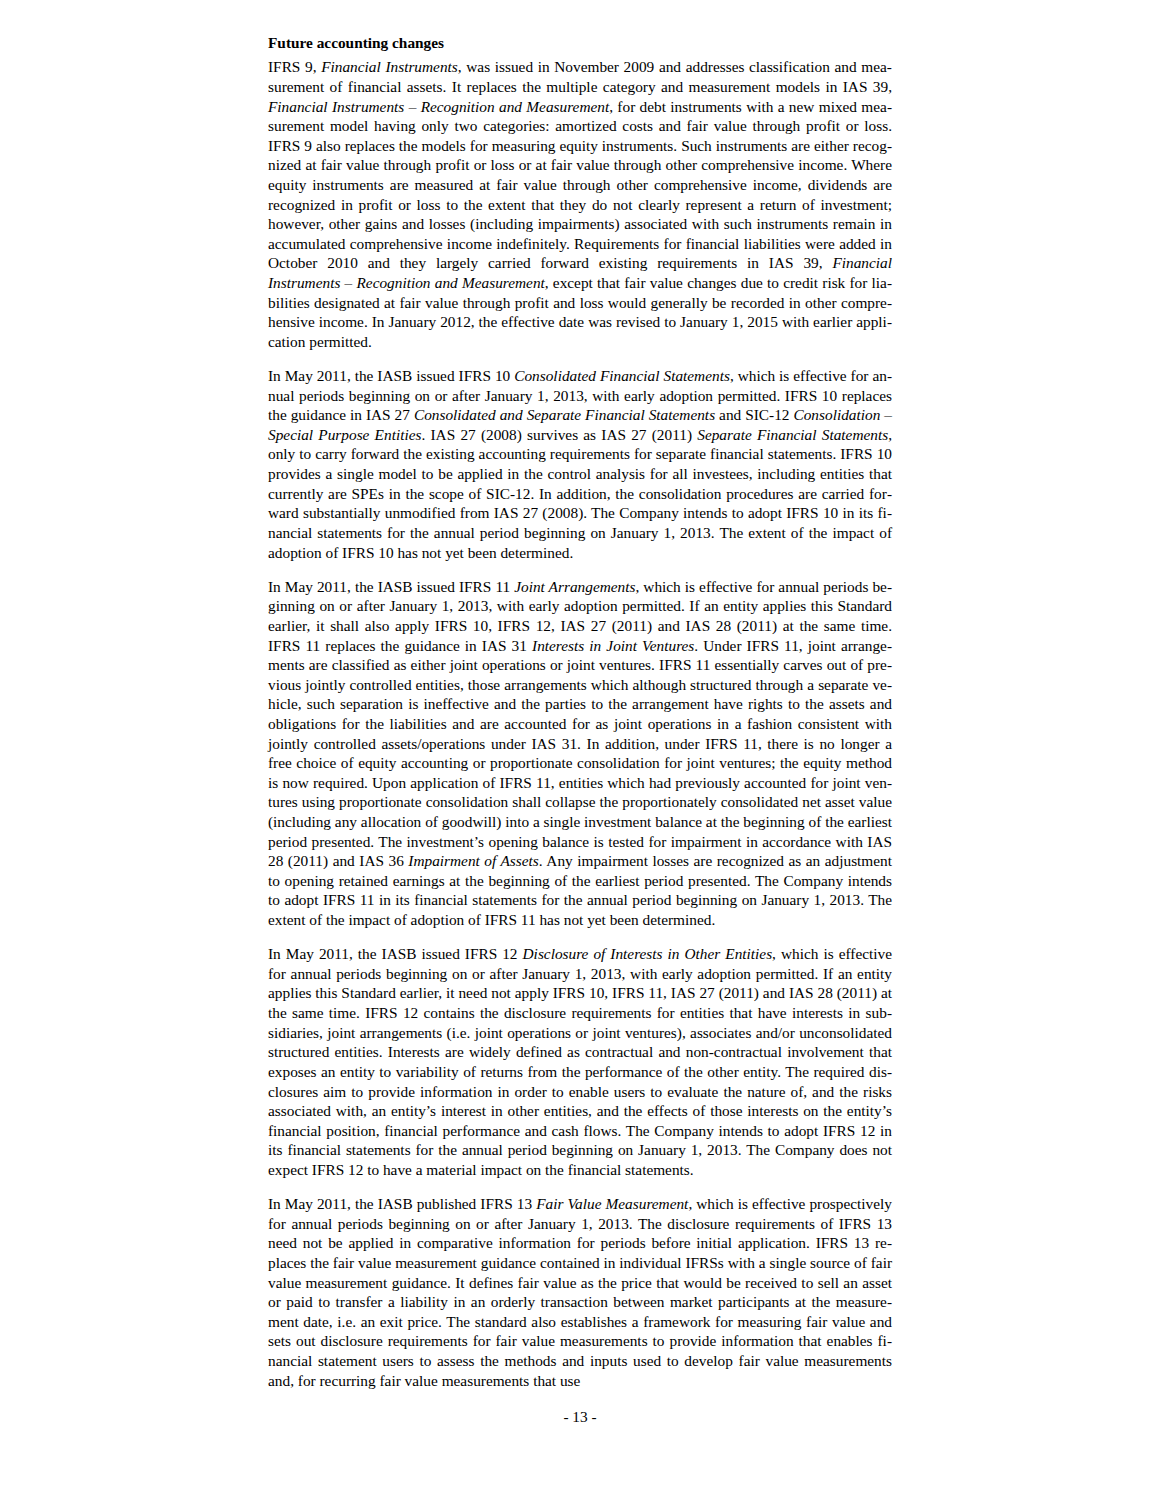Future accounting changes
IFRS 9, Financial Instruments, was issued in November 2009 and addresses classification and measurement of financial assets. It replaces the multiple category and measurement models in IAS 39, Financial Instruments – Recognition and Measurement, for debt instruments with a new mixed measurement model having only two categories: amortized costs and fair value through profit or loss. IFRS 9 also replaces the models for measuring equity instruments. Such instruments are either recognized at fair value through profit or loss or at fair value through other comprehensive income. Where equity instruments are measured at fair value through other comprehensive income, dividends are recognized in profit or loss to the extent that they do not clearly represent a return of investment; however, other gains and losses (including impairments) associated with such instruments remain in accumulated comprehensive income indefinitely. Requirements for financial liabilities were added in October 2010 and they largely carried forward existing requirements in IAS 39, Financial Instruments – Recognition and Measurement, except that fair value changes due to credit risk for liabilities designated at fair value through profit and loss would generally be recorded in other comprehensive income. In January 2012, the effective date was revised to January 1, 2015 with earlier application permitted.
In May 2011, the IASB issued IFRS 10 Consolidated Financial Statements, which is effective for annual periods beginning on or after January 1, 2013, with early adoption permitted. IFRS 10 replaces the guidance in IAS 27 Consolidated and Separate Financial Statements and SIC-12 Consolidation – Special Purpose Entities. IAS 27 (2008) survives as IAS 27 (2011) Separate Financial Statements, only to carry forward the existing accounting requirements for separate financial statements. IFRS 10 provides a single model to be applied in the control analysis for all investees, including entities that currently are SPEs in the scope of SIC-12. In addition, the consolidation procedures are carried forward substantially unmodified from IAS 27 (2008). The Company intends to adopt IFRS 10 in its financial statements for the annual period beginning on January 1, 2013. The extent of the impact of adoption of IFRS 10 has not yet been determined.
In May 2011, the IASB issued IFRS 11 Joint Arrangements, which is effective for annual periods beginning on or after January 1, 2013, with early adoption permitted. If an entity applies this Standard earlier, it shall also apply IFRS 10, IFRS 12, IAS 27 (2011) and IAS 28 (2011) at the same time. IFRS 11 replaces the guidance in IAS 31 Interests in Joint Ventures. Under IFRS 11, joint arrangements are classified as either joint operations or joint ventures. IFRS 11 essentially carves out of previous jointly controlled entities, those arrangements which although structured through a separate vehicle, such separation is ineffective and the parties to the arrangement have rights to the assets and obligations for the liabilities and are accounted for as joint operations in a fashion consistent with jointly controlled assets/operations under IAS 31. In addition, under IFRS 11, there is no longer a free choice of equity accounting or proportionate consolidation for joint ventures; the equity method is now required. Upon application of IFRS 11, entities which had previously accounted for joint ventures using proportionate consolidation shall collapse the proportionately consolidated net asset value (including any allocation of goodwill) into a single investment balance at the beginning of the earliest period presented. The investment’s opening balance is tested for impairment in accordance with IAS 28 (2011) and IAS 36 Impairment of Assets. Any impairment losses are recognized as an adjustment to opening retained earnings at the beginning of the earliest period presented. The Company intends to adopt IFRS 11 in its financial statements for the annual period beginning on January 1, 2013. The extent of the impact of adoption of IFRS 11 has not yet been determined.
In May 2011, the IASB issued IFRS 12 Disclosure of Interests in Other Entities, which is effective for annual periods beginning on or after January 1, 2013, with early adoption permitted. If an entity applies this Standard earlier, it need not apply IFRS 10, IFRS 11, IAS 27 (2011) and IAS 28 (2011) at the same time. IFRS 12 contains the disclosure requirements for entities that have interests in subsidiaries, joint arrangements (i.e. joint operations or joint ventures), associates and/or unconsolidated structured entities. Interests are widely defined as contractual and non-contractual involvement that exposes an entity to variability of returns from the performance of the other entity. The required disclosures aim to provide information in order to enable users to evaluate the nature of, and the risks associated with, an entity’s interest in other entities, and the effects of those interests on the entity’s financial position, financial performance and cash flows. The Company intends to adopt IFRS 12 in its financial statements for the annual period beginning on January 1, 2013. The Company does not expect IFRS 12 to have a material impact on the financial statements.
In May 2011, the IASB published IFRS 13 Fair Value Measurement, which is effective prospectively for annual periods beginning on or after January 1, 2013. The disclosure requirements of IFRS 13 need not be applied in comparative information for periods before initial application. IFRS 13 replaces the fair value measurement guidance contained in individual IFRSs with a single source of fair value measurement guidance. It defines fair value as the price that would be received to sell an asset or paid to transfer a liability in an orderly transaction between market participants at the measurement date, i.e. an exit price. The standard also establishes a framework for measuring fair value and sets out disclosure requirements for fair value measurements to provide information that enables financial statement users to assess the methods and inputs used to develop fair value measurements and, for recurring fair value measurements that use
- 13 -